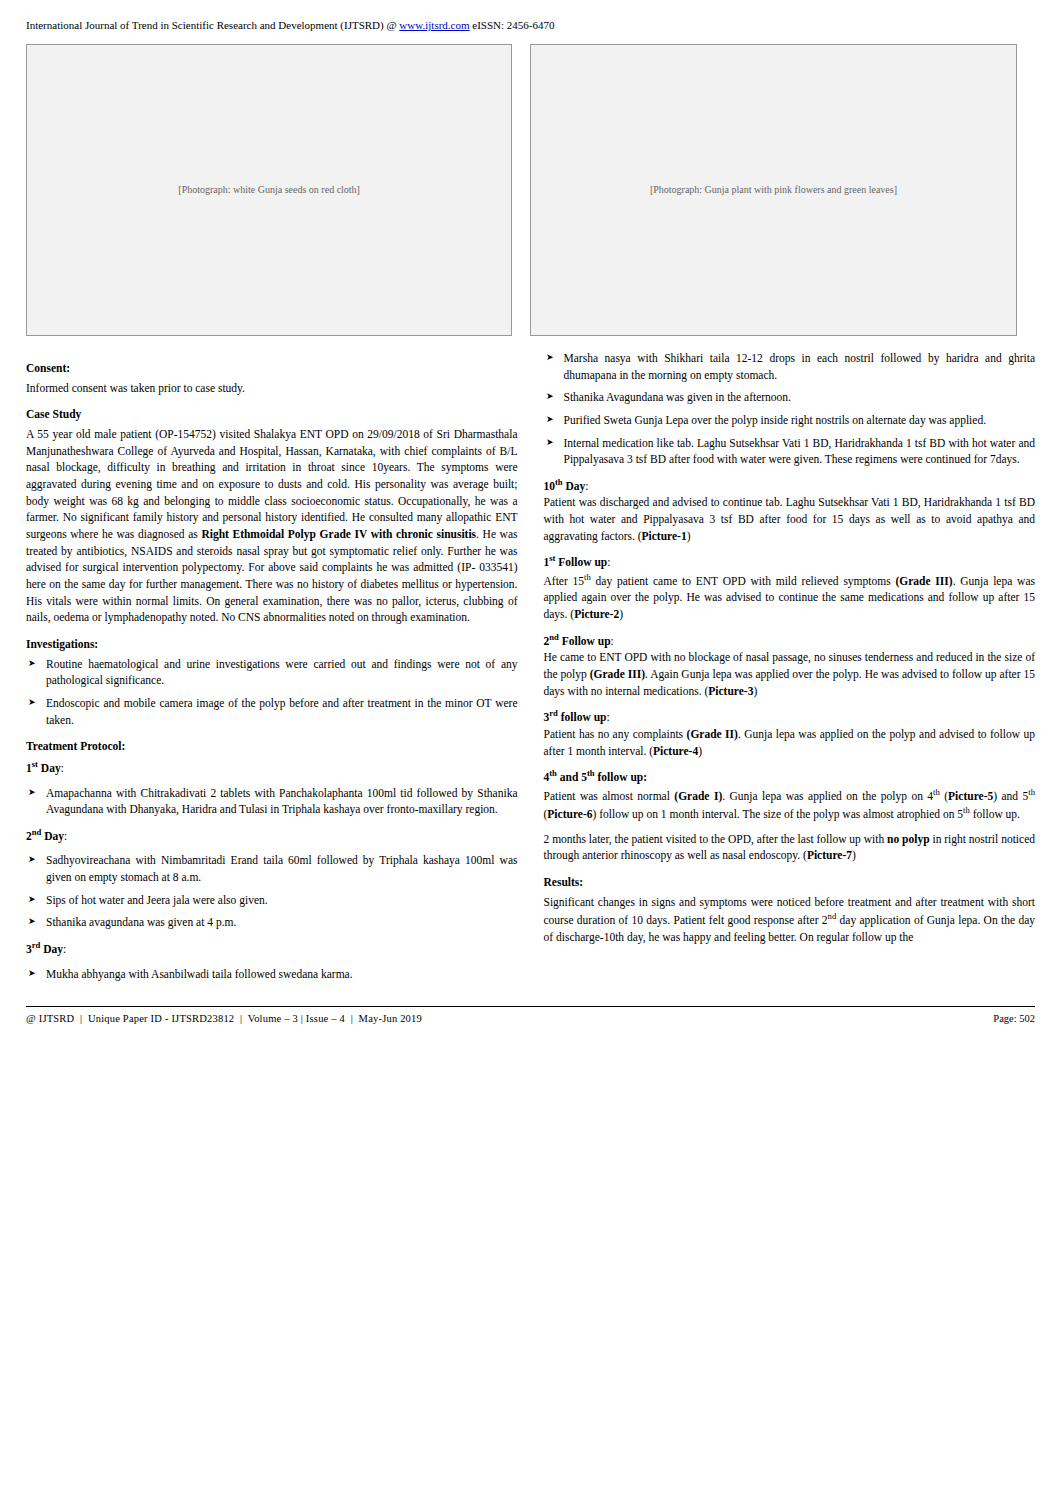International Journal of Trend in Scientific Research and Development (IJTSRD) @ www.ijtsrd.com eISSN: 2456-6470
[Photograph: white Gunja seeds on red cloth]
[Photograph: Gunja plant with pink flowers and green leaves]
Consent:
Informed consent was taken prior to case study.
Case Study
A 55 year old male patient (OP-154752) visited Shalakya ENT OPD on 29/09/2018 of Sri Dharmasthala Manjunatheshwara College of Ayurveda and Hospital, Hassan, Karnataka, with chief complaints of B/L nasal blockage, difficulty in breathing and irritation in throat since 10years. The symptoms were aggravated during evening time and on exposure to dusts and cold. His personality was average built; body weight was 68 kg and belonging to middle class socioeconomic status. Occupationally, he was a farmer. No significant family history and personal history identified. He consulted many allopathic ENT surgeons where he was diagnosed as Right Ethmoidal Polyp Grade IV with chronic sinusitis. He was treated by antibiotics, NSAIDS and steroids nasal spray but got symptomatic relief only. Further he was advised for surgical intervention polypectomy. For above said complaints he was admitted (IP- 033541) here on the same day for further management. There was no history of diabetes mellitus or hypertension. His vitals were within normal limits. On general examination, there was no pallor, icterus, clubbing of nails, oedema or lymphadenopathy noted. No CNS abnormalities noted on through examination.
Investigations:
Routine haematological and urine investigations were carried out and findings were not of any pathological significance.
Endoscopic and mobile camera image of the polyp before and after treatment in the minor OT were taken.
Treatment Protocol:
1st Day:
Amapachanna with Chitrakadivati 2 tablets with Panchakolaphanta 100ml tid followed by Sthanika Avagundana with Dhanyaka, Haridra and Tulasi in Triphala kashaya over fronto-maxillary region.
2nd Day:
Sadhyovireachana with Nimbamritadi Erand taila 60ml followed by Triphala kashaya 100ml was given on empty stomach at 8 a.m.
Sips of hot water and Jeera jala were also given.
Sthanika avagundana was given at 4 p.m.
3rd Day:
Mukha abhyanga with Asanbilwadi taila followed swedana karma.
Marsha nasya with Shikhari taila 12-12 drops in each nostril followed by haridra and ghrita dhumapana in the morning on empty stomach.
Sthanika Avagundana was given in the afternoon.
Purified Sweta Gunja Lepa over the polyp inside right nostrils on alternate day was applied.
Internal medication like tab. Laghu Sutsekhsar Vati 1 BD, Haridrakhanda 1 tsf BD with hot water and Pippalyasava 3 tsf BD after food with water were given. These regimens were continued for 7days.
10th Day:
Patient was discharged and advised to continue tab. Laghu Sutsekhsar Vati 1 BD, Haridrakhanda 1 tsf BD with hot water and Pippalyasava 3 tsf BD after food for 15 days as well as to avoid apathya and aggravating factors. (Picture-1)
1st Follow up:
After 15th day patient came to ENT OPD with mild relieved symptoms (Grade III). Gunja lepa was applied again over the polyp. He was advised to continue the same medications and follow up after 15 days. (Picture-2)
2nd Follow up:
He came to ENT OPD with no blockage of nasal passage, no sinuses tenderness and reduced in the size of the polyp (Grade III). Again Gunja lepa was applied over the polyp. He was advised to follow up after 15 days with no internal medications. (Picture-3)
3rd follow up:
Patient has no any complaints (Grade II). Gunja lepa was applied on the polyp and advised to follow up after 1 month interval. (Picture-4)
4th and 5th follow up:
Patient was almost normal (Grade I). Gunja lepa was applied on the polyp on 4th (Picture-5) and 5th (Picture-6) follow up on 1 month interval. The size of the polyp was almost atrophied on 5th follow up.
2 months later, the patient visited to the OPD, after the last follow up with no polyp in right nostril noticed through anterior rhinoscopy as well as nasal endoscopy. (Picture-7)
Results:
Significant changes in signs and symptoms were noticed before treatment and after treatment with short course duration of 10 days. Patient felt good response after 2nd day application of Gunja lepa. On the day of discharge-10th day, he was happy and feeling better. On regular follow up the
@ IJTSRD | Unique Paper ID - IJTSRD23812 | Volume – 3 | Issue – 4 | May-Jun 2019
Page: 502